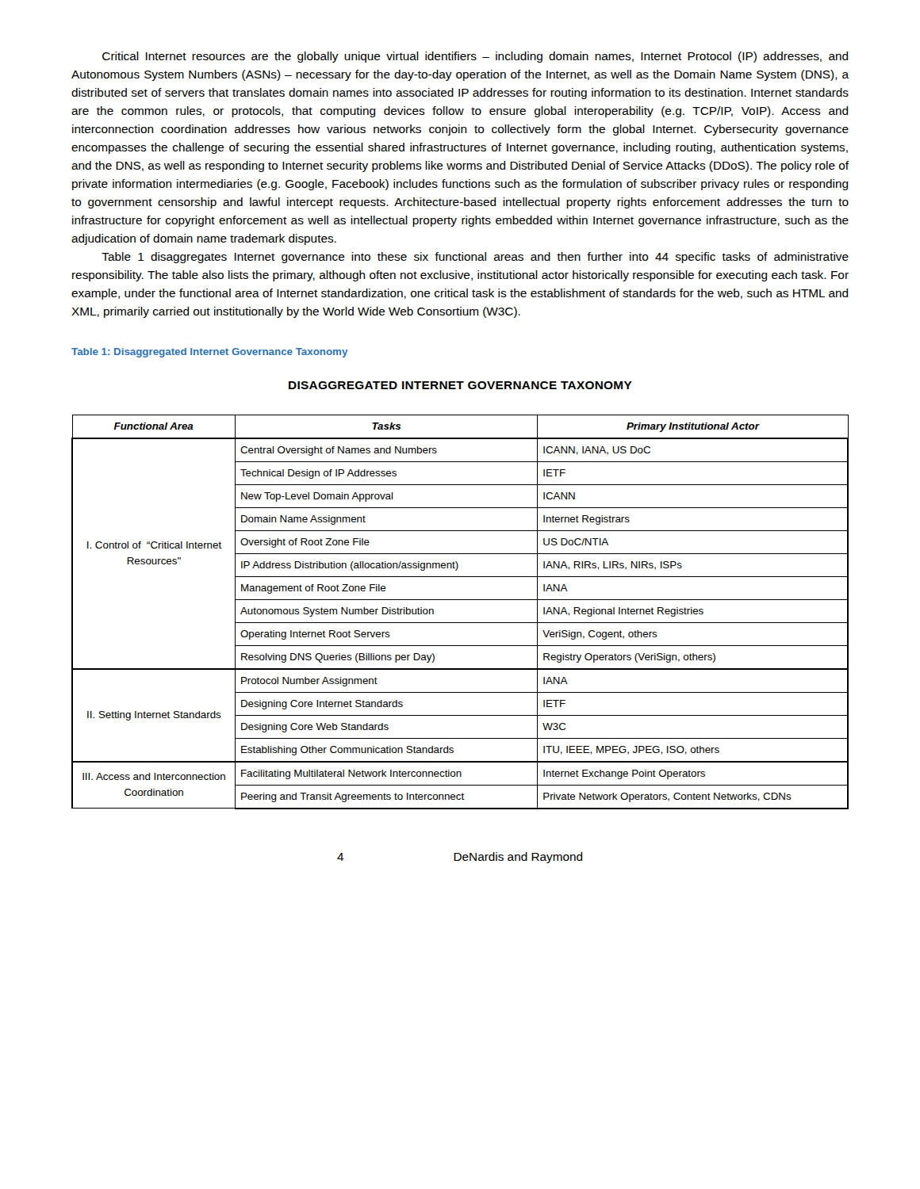Critical Internet resources are the globally unique virtual identifiers – including domain names, Internet Protocol (IP) addresses, and Autonomous System Numbers (ASNs) – necessary for the day-to-day operation of the Internet, as well as the Domain Name System (DNS), a distributed set of servers that translates domain names into associated IP addresses for routing information to its destination. Internet standards are the common rules, or protocols, that computing devices follow to ensure global interoperability (e.g. TCP/IP, VoIP). Access and interconnection coordination addresses how various networks conjoin to collectively form the global Internet. Cybersecurity governance encompasses the challenge of securing the essential shared infrastructures of Internet governance, including routing, authentication systems, and the DNS, as well as responding to Internet security problems like worms and Distributed Denial of Service Attacks (DDoS). The policy role of private information intermediaries (e.g. Google, Facebook) includes functions such as the formulation of subscriber privacy rules or responding to government censorship and lawful intercept requests. Architecture-based intellectual property rights enforcement addresses the turn to infrastructure for copyright enforcement as well as intellectual property rights embedded within Internet governance infrastructure, such as the adjudication of domain name trademark disputes.
Table 1 disaggregates Internet governance into these six functional areas and then further into 44 specific tasks of administrative responsibility. The table also lists the primary, although often not exclusive, institutional actor historically responsible for executing each task. For example, under the functional area of Internet standardization, one critical task is the establishment of standards for the web, such as HTML and XML, primarily carried out institutionally by the World Wide Web Consortium (W3C).
Table 1: Disaggregated Internet Governance Taxonomy
DISAGGREGATED INTERNET GOVERNANCE TAXONOMY
| Functional Area | Tasks | Primary Institutional Actor |
| --- | --- | --- |
| I. Control of “Critical Internet Resources" | Central Oversight of Names and Numbers | ICANN, IANA, US DoC |
| Technical Design of IP Addresses | IETF |
| New Top-Level Domain Approval | ICANN |
| Domain Name Assignment | Internet Registrars |
| Oversight of Root Zone File | US DoC/NTIA |
| IP Address Distribution (allocation/assignment) | IANA, RIRs, LIRs, NIRs, ISPs |
| Management of Root Zone File | IANA |
| Autonomous System Number Distribution | IANA, Regional Internet Registries |
| Operating Internet Root Servers | VeriSign, Cogent, others |
| Resolving DNS Queries (Billions per Day) | Registry Operators (VeriSign, others) |
| II. Setting Internet Standards | Protocol Number Assignment | IANA |
| Designing Core Internet Standards | IETF |
| Designing Core Web Standards | W3C |
| Establishing Other Communication Standards | ITU, IEEE, MPEG, JPEG, ISO, others |
| III. Access and Interconnection Coordination | Facilitating Multilateral Network Interconnection | Internet Exchange Point Operators |
| Peering and Transit Agreements to Interconnect | Private Network Operators, Content Networks, CDNs |
4 DeNardis and Raymond